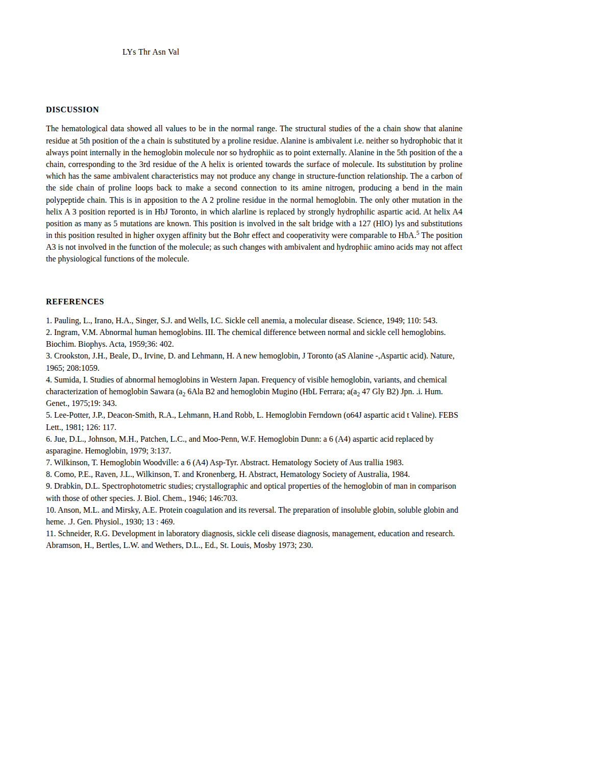LYs Thr Asn Val
DISCUSSION
The hematological data showed all values to be in the normal range. The structural studies of the a chain show that alanine residue at 5th position of the a chain is substituted by a proline residue. Alanine is ambivalent i.e. neither so hydrophobic that it always point internally in the hemoglobin molecule nor so hydrophiic as to point externally. Alanine in the 5th position of the a chain, corresponding to the 3rd residue of the A helix is oriented towards the surface of molecule. Its substitution by proline which has the same ambivalent characteristics may not produce any change in structure-function relationship. The a carbon of the side chain of proline loops back to make a second connection to its amine nitrogen, producing a bend in the main polypeptide chain. This is in apposition to the A 2 proline residue in the normal hemoglobin. The only other mutation in the helix A 3 position reported is in HbJ Toronto, in which alarline is replaced by strongly hydrophilic aspartic acid. At helix A4 position as many as 5 mutations are known. This position is involved in the salt bridge with a 127 (HlO) lys and substitutions in this position resulted in higher oxygen affinity but the Bohr effect and cooperativity were comparable to HbA.5 The position A3 is not involved in the function of the molecule; as such changes with ambivalent and hydrophiic amino acids may not affect the physiological functions of the molecule.
REFERENCES
1. Pauling, L., Irano, H.A., Singer, S.J. and Wells, I.C. Sickle cell anemia, a molecular disease. Science, 1949; 110: 543.
2. Ingram, V.M. Abnormal human hemoglobins. III. The chemical difference between normal and sickle cell hemoglobins. Biochim. Biophys. Acta, 1959;36: 402.
3. Crookston, J.H., Beale, D., Irvine, D. and Lehmann, H. A new hemoglobin, J Toronto (aS Alanine -,Aspartic acid). Nature, 1965; 208:1059.
4. Sumida, I. Studies of abnormal hemoglobins in Western Japan. Frequency of visible hemoglobin, variants, and chemical characterization of hemoglobin Sawara (a2 6Ala B2 and hemoglobin Mugino (HbL Ferrara; a(a2 47 Gly B2) Jpn. .i. Hum. Genet., 1975;19: 343.
5. Lee-Potter, J.P., Deacon-Smith, R.A., Lehmann, H.and Robb, L. Hemoglobin Ferndown (o64J aspartic acid t Valine). FEBS Lett., 1981; 126: 117.
6. Jue, D.L., Johnson, M.H., Patchen, L.C., and Moo-Penn, W.F. Hemoglobin Dunn: a 6 (A4) aspartic acid replaced by asparagine. Hemoglobin, 1979; 3:137.
7. Wilkinson, T. Hemoglobin Woodville: a 6 (A4) Asp-Tyr. Abstract. Hematology Society of Aus trallia 1983.
8. Como, P.E., Raven, J.L., Wilkinson, T. and Kronenberg, H. Abstract, Hematology Society of Australia, 1984.
9. Drabkin, D.L. Spectrophotometric studies; crystallographic and optical properties of the hemoglobin of man in comparison with those of other species. J. Biol. Chem., 1946; 146:703.
10. Anson, M.L. and Mirsky, A.E. Protein coagulation and its reversal. The preparation of insoluble globin, soluble globin and heme. .J. Gen. Physiol., 1930; 13 : 469.
11. Schneider, R.G. Development in laboratory diagnosis, sickle celi disease diagnosis, management, education and research. Abramson, H., Bertles, L.W. and Wethers, D.L., Ed., St. Louis, Mosby 1973; 230.